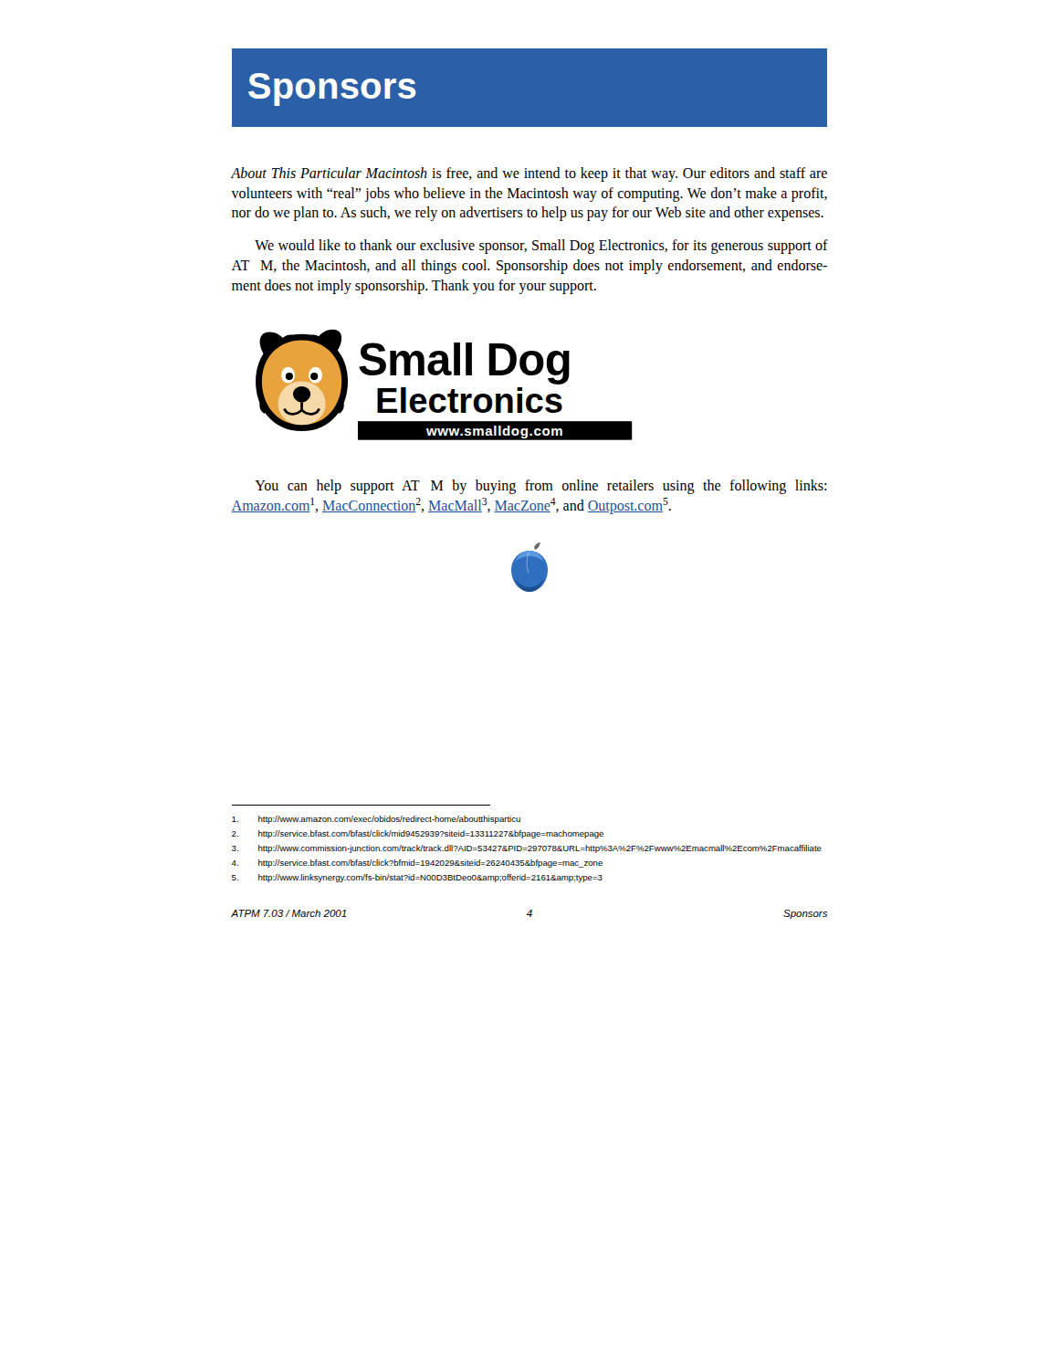Sponsors
About This Particular Macintosh is free, and we intend to keep it that way. Our editors and staff are volunteers with “real” jobs who believe in the Macintosh way of computing. We don’t make a profit, nor do we plan to. As such, we rely on advertisers to help us pay for our Web site and other expenses.
We would like to thank our exclusive sponsor, Small Dog Electronics, for its generous support of ATM, the Macintosh, and all things cool. Sponsorship does not imply endorsement, and endorsement does not imply sponsorship. Thank you for your support.
Small Dog Electronics logo Small Dog Electronics www.smalldog.com
You can help support ATM by buying from online retailers using the following links: Amazon.com1, MacConnection2, MacMall3, MacZone4, and Outpost.com5.
Apple icon
1. http://www.amazon.com/exec/obidos/redirect-home/aboutthisparticu
2. http://service.bfast.com/bfast/click/mid9452939?siteid=13311227&bfpage=machomepage
3. http://www.commission-junction.com/track/track.dll?AID=53427&PID=297078&URL=http%3A%2F%2Fwww%2Emacmall%2Ecom%2Fmacaffiliate
4. http://service.bfast.com/bfast/click?bfmid=1942029&siteid=26240435&bfpage=mac_zone
5. http://www.linksynergy.com/fs-bin/stat?id=N00D3BtDeo0&amp;offerid=2161&amp;type=3
ATPM 7.03 / March 2001
4
Sponsors